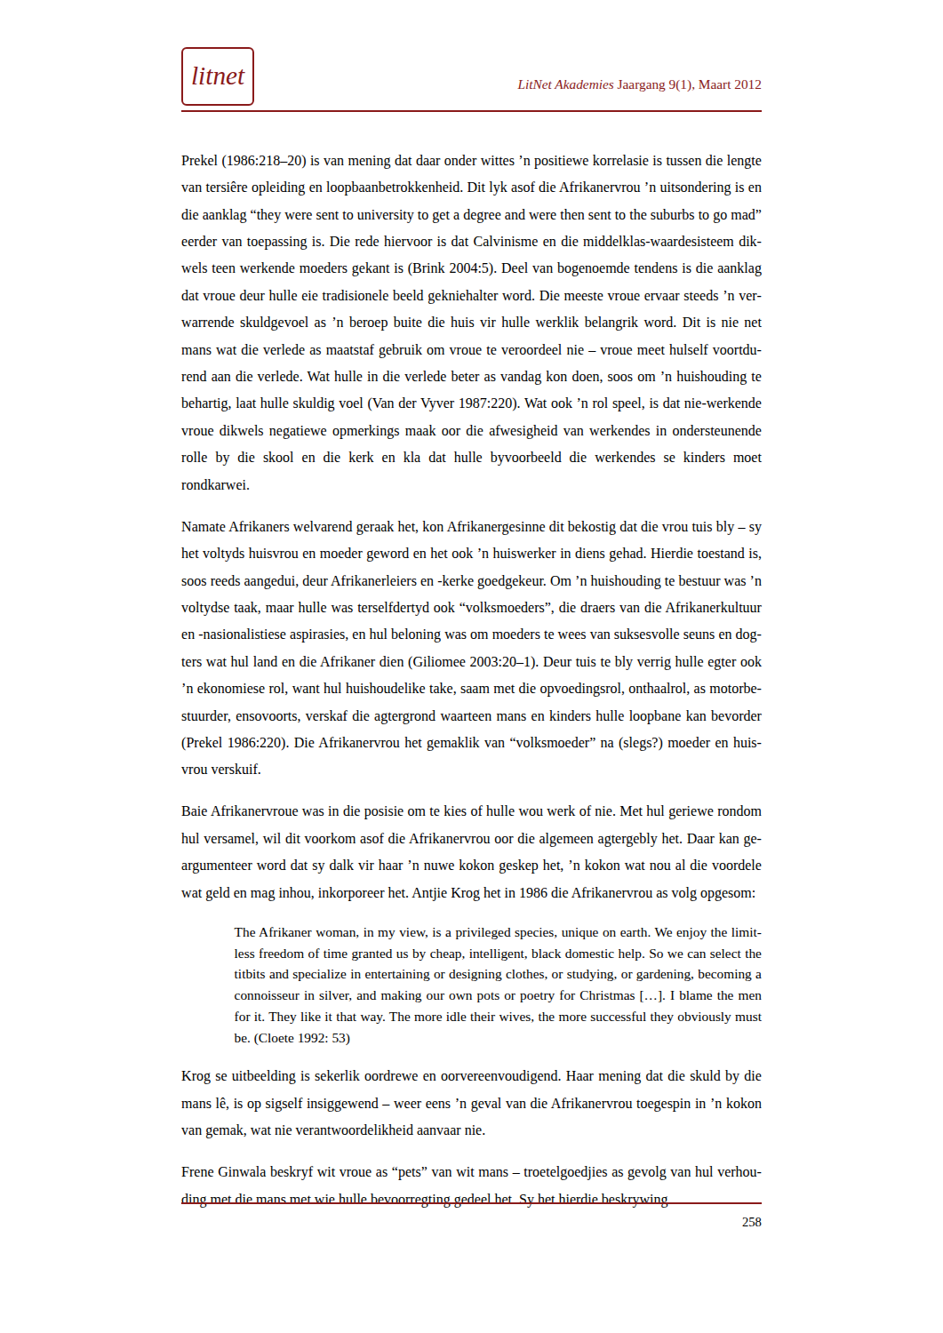litnet
LitNet Akademies Jaargang 9(1), Maart 2012
Prekel (1986:218–20) is van mening dat daar onder wittes ’n positiewe korrelasie is tussen die lengte van tersiêre opleiding en loopbaanbetrokkenheid. Dit lyk asof die Afrikanervrou ’n uitsondering is en die aanklag “they were sent to university to get a degree and were then sent to the suburbs to go mad” eerder van toepassing is. Die rede hiervoor is dat Calvinisme en die middelklas-waardesisteem dikwels teen werkende moeders gekant is (Brink 2004:5). Deel van bogenoemde tendens is die aanklag dat vroue deur hulle eie tradisionele beeld gekniehalter word. Die meeste vroue ervaar steeds ’n verwarrende skuldgevoel as ’n beroep buite die huis vir hulle werklik belangrik word. Dit is nie net mans wat die verlede as maatstaf gebruik om vroue te veroordeel nie – vroue meet hulself voortdurend aan die verlede. Wat hulle in die verlede beter as vandag kon doen, soos om ’n huishouding te behartig, laat hulle skuldig voel (Van der Vyver 1987:220). Wat ook ’n rol speel, is dat nie-werkende vroue dikwels negatiewe opmerkings maak oor die afwesigheid van werkendes in ondersteunende rolle by die skool en die kerk en kla dat hulle byvoorbeeld die werkendes se kinders moet rondkarwei.
Namate Afrikaners welvarend geraak het, kon Afrikanergesinne dit bekostig dat die vrou tuis bly – sy het voltyds huisvrou en moeder geword en het ook ’n huiswerker in diens gehad. Hierdie toestand is, soos reeds aangedui, deur Afrikanerleiers en -kerke goedgekeur. Om ’n huishouding te bestuur was ’n voltydse taak, maar hulle was terselfdertyd ook “volksmoeders”, die draers van die Afrikanerkultuur en -nasionalistiese aspirasies, en hul beloning was om moeders te wees van suksesvolle seuns en dogters wat hul land en die Afrikaner dien (Giliomee 2003:20–1). Deur tuis te bly verrig hulle egter ook ’n ekonomiese rol, want hul huishoudelike take, saam met die opvoedingsrol, onthaalrol, as motorbestuurder, ensovoorts, verskaf die agtergrond waarteen mans en kinders hulle loopbane kan bevorder (Prekel 1986:220). Die Afrikanervrou het gemaklik van “volksmoeder” na (slegs?) moeder en huisvrou verskuif.
Baie Afrikanervroue was in die posisie om te kies of hulle wou werk of nie. Met hul geriewe rondom hul versamel, wil dit voorkom asof die Afrikanervrou oor die algemeen agtergebly het. Daar kan geargumenteer word dat sy dalk vir haar ’n nuwe kokon geskep het, ’n kokon wat nou al die voordele wat geld en mag inhou, inkorporeer het. Antjie Krog het in 1986 die Afrikanervrou as volg opgesom:
The Afrikaner woman, in my view, is a privileged species, unique on earth. We enjoy the limitless freedom of time granted us by cheap, intelligent, black domestic help. So we can select the titbits and specialize in entertaining or designing clothes, or studying, or gardening, becoming a connoisseur in silver, and making our own pots or poetry for Christmas […]. I blame the men for it. They like it that way. The more idle their wives, the more successful they obviously must be. (Cloete 1992: 53)
Krog se uitbeelding is sekerlik oordrewe en oorvereenvoudigend. Haar mening dat die skuld by die mans lê, is op sigself insiggewend – weer eens ’n geval van die Afrikanervrou toegespin in ’n kokon van gemak, wat nie verantwoordelikheid aanvaar nie.
Frene Ginwala beskryf wit vroue as “pets” van wit mans – troetelgoedjies as gevolg van hul verhouding met die mans met wie hulle bevoorregting gedeel het. Sy het hierdie beskrywing
258